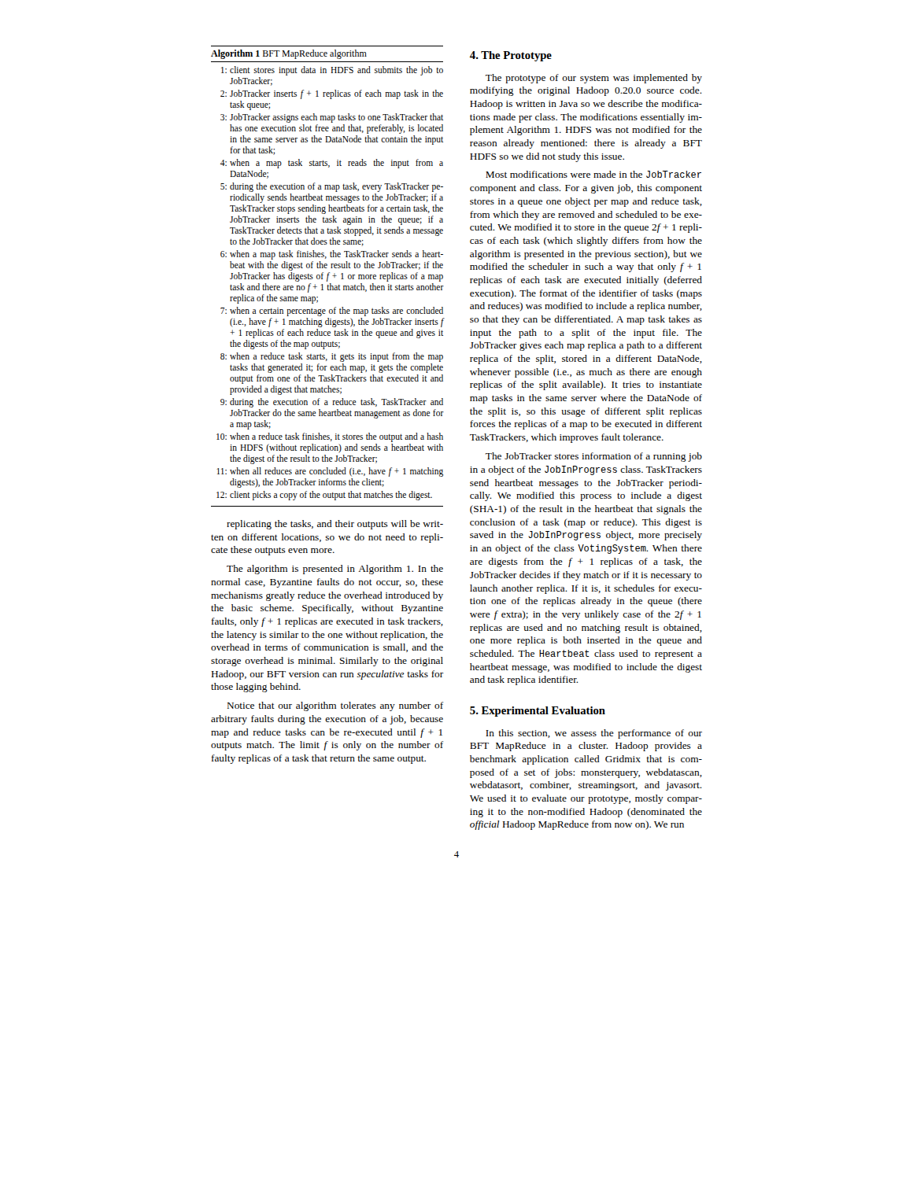Algorithm 1 BFT MapReduce algorithm
client stores input data in HDFS and submits the job to JobTracker;
JobTracker inserts f + 1 replicas of each map task in the task queue;
JobTracker assigns each map tasks to one TaskTracker that has one execution slot free and that, preferably, is located in the same server as the DataNode that contain the input for that task;
when a map task starts, it reads the input from a DataNode;
during the execution of a map task, every TaskTracker periodically sends heartbeat messages to the JobTracker; if a TaskTracker stops sending heartbeats for a certain task, the JobTracker inserts the task again in the queue; if a TaskTracker detects that a task stopped, it sends a message to the JobTracker that does the same;
when a map task finishes, the TaskTracker sends a heartbeat with the digest of the result to the JobTracker; if the JobTracker has digests of f + 1 or more replicas of a map task and there are no f + 1 that match, then it starts another replica of the same map;
when a certain percentage of the map tasks are concluded (i.e., have f + 1 matching digests), the JobTracker inserts f + 1 replicas of each reduce task in the queue and gives it the digests of the map outputs;
when a reduce task starts, it gets its input from the map tasks that generated it; for each map, it gets the complete output from one of the TaskTrackers that executed it and provided a digest that matches;
during the execution of a reduce task, TaskTracker and JobTracker do the same heartbeat management as done for a map task;
when a reduce task finishes, it stores the output and a hash in HDFS (without replication) and sends a heartbeat with the digest of the result to the JobTracker;
when all reduces are concluded (i.e., have f + 1 matching digests), the JobTracker informs the client;
client picks a copy of the output that matches the digest.
replicating the tasks, and their outputs will be written on different locations, so we do not need to replicate these outputs even more.
The algorithm is presented in Algorithm 1. In the normal case, Byzantine faults do not occur, so, these mechanisms greatly reduce the overhead introduced by the basic scheme. Specifically, without Byzantine faults, only f + 1 replicas are executed in task trackers, the latency is similar to the one without replication, the overhead in terms of communication is small, and the storage overhead is minimal. Similarly to the original Hadoop, our BFT version can run speculative tasks for those lagging behind.
Notice that our algorithm tolerates any number of arbitrary faults during the execution of a job, because map and reduce tasks can be re-executed until f + 1 outputs match. The limit f is only on the number of faulty replicas of a task that return the same output.
4. The Prototype
The prototype of our system was implemented by modifying the original Hadoop 0.20.0 source code. Hadoop is written in Java so we describe the modifications made per class. The modifications essentially implement Algorithm 1. HDFS was not modified for the reason already mentioned: there is already a BFT HDFS so we did not study this issue.
Most modifications were made in the JobTracker component and class. For a given job, this component stores in a queue one object per map and reduce task, from which they are removed and scheduled to be executed. We modified it to store in the queue 2f + 1 replicas of each task (which slightly differs from how the algorithm is presented in the previous section), but we modified the scheduler in such a way that only f + 1 replicas of each task are executed initially (deferred execution). The format of the identifier of tasks (maps and reduces) was modified to include a replica number, so that they can be differentiated. A map task takes as input the path to a split of the input file. The JobTracker gives each map replica a path to a different replica of the split, stored in a different DataNode, whenever possible (i.e., as much as there are enough replicas of the split available). It tries to instantiate map tasks in the same server where the DataNode of the split is, so this usage of different split replicas forces the replicas of a map to be executed in different TaskTrackers, which improves fault tolerance.
The JobTracker stores information of a running job in a object of the JobInProgress class. TaskTrackers send heartbeat messages to the JobTracker periodically. We modified this process to include a digest (SHA-1) of the result in the heartbeat that signals the conclusion of a task (map or reduce). This digest is saved in the JobInProgress object, more precisely in an object of the class VotingSystem. When there are digests from the f + 1 replicas of a task, the JobTracker decides if they match or if it is necessary to launch another replica. If it is, it schedules for execution one of the replicas already in the queue (there were f extra); in the very unlikely case of the 2f + 1 replicas are used and no matching result is obtained, one more replica is both inserted in the queue and scheduled. The Heartbeat class used to represent a heartbeat message, was modified to include the digest and task replica identifier.
5. Experimental Evaluation
In this section, we assess the performance of our BFT MapReduce in a cluster. Hadoop provides a benchmark application called Gridmix that is composed of a set of jobs: monsterquery, webdatascan, webdatasort, combiner, streamingsort, and javasort. We used it to evaluate our prototype, mostly comparing it to the non-modified Hadoop (denominated the official Hadoop MapReduce from now on). We run
4